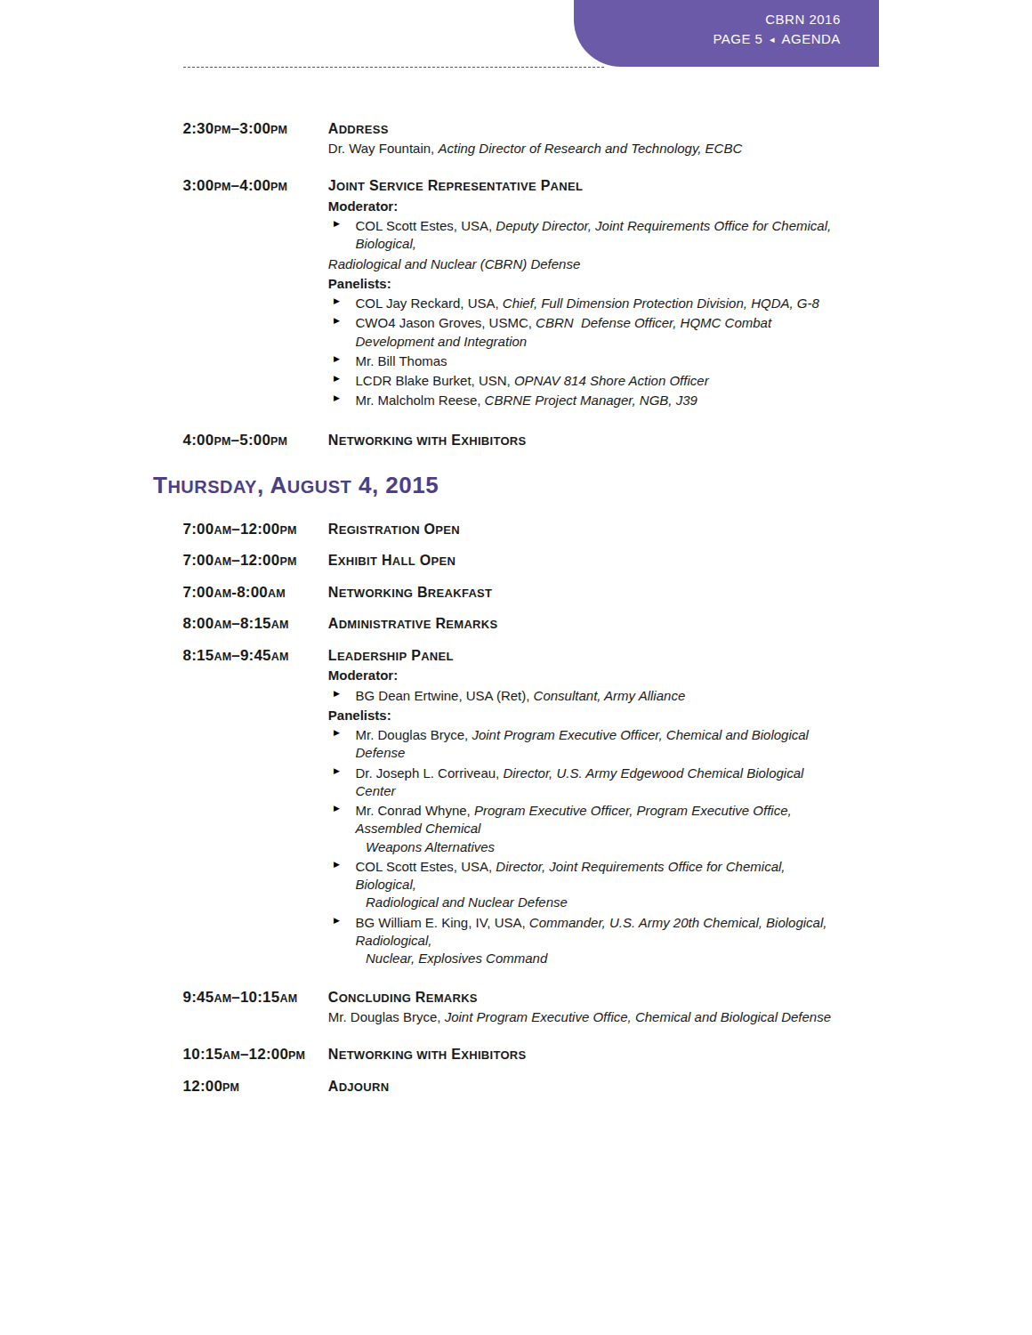CBRN 2016
PAGE 5 ◂ AGENDA
| 2:30 PM –3:00 PM | A DDRESS Dr. Way Fountain, Acting Director of Research and Technology, ECBC |
| 3:00 PM –4:00 PM | J OINT S ERVICE R EPRESENTATIVE P ANEL Moderator: COL Scott Estes, USA, Deputy Director, Joint Requirements Office for Chemical, Biological, Radiological and Nuclear (CBRN) Defense Panelists: COL Jay Reckard, USA, Chief, Full Dimension Protection Division, HQDA, G-8 CWO4 Jason Groves, USMC, CBRN Defense Officer, HQMC Combat Development and Integration Mr. Bill Thomas LCDR Blake Burket, USN, OPNAV 814 Shore Action Officer Mr. Malcholm Reese, CBRNE Project Manager, NGB, J39 |
| 4:00 PM –5:00 PM | N ETWORKING WITH E XHIBITORS |
| T HURSDAY , A UGUST 4, 2015 |
| 7:00 AM –12:00 PM | R EGISTRATION O PEN |
| 7:00 AM –12:00 PM | E XHIBIT H ALL O PEN |
| 7:00 AM -8:00 AM | N ETWORKING B REAKFAST |
| 8:00 AM –8:15 AM | A DMINISTRATIVE R EMARKS |
| 8:15 AM –9:45 AM | L EADERSHIP P ANEL Moderator: BG Dean Ertwine, USA (Ret), Consultant, Army Alliance Panelists: Mr. Douglas Bryce, Joint Program Executive Officer, Chemical and Biological Defense Dr. Joseph L. Corriveau, Director, U.S. Army Edgewood Chemical Biological Center Mr. Conrad Whyne, Program Executive Officer, Program Executive Office, Assembled Chemical Weapons Alternatives COL Scott Estes, USA, Director, Joint Requirements Office for Chemical, Biological, Radiological and Nuclear Defense BG William E. King, IV, USA, Commander, U.S. Army 20th Chemical, Biological, Radiological, Nuclear, Explosives Command |
| 9:45 AM –10:15 AM | C ONCLUDING R EMARKS Mr. Douglas Bryce, Joint Program Executive Office, Chemical and Biological Defense |
| 10:15 AM –12:00 PM | N ETWORKING WITH E XHIBITORS |
| 12:00 PM | A DJOURN |